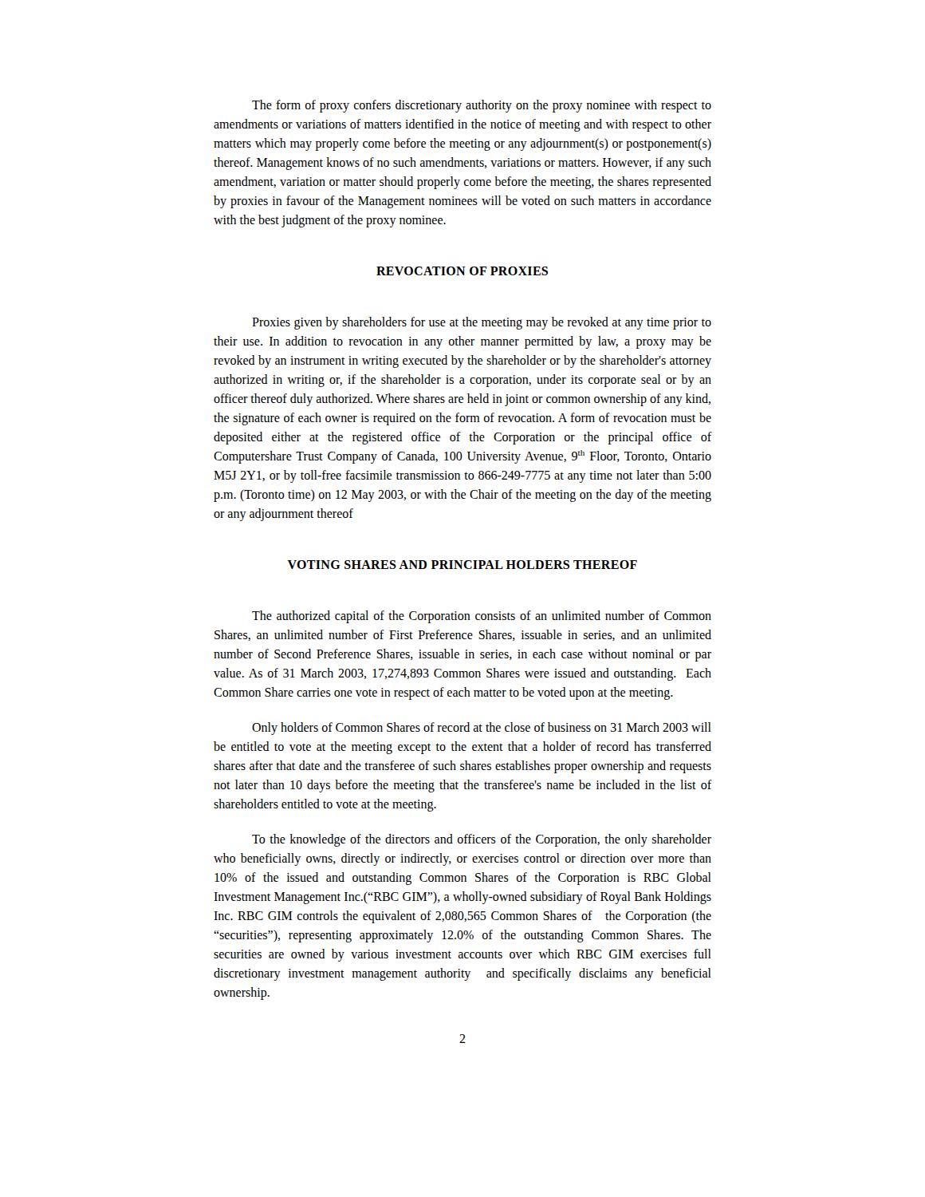The form of proxy confers discretionary authority on the proxy nominee with respect to amendments or variations of matters identified in the notice of meeting and with respect to other matters which may properly come before the meeting or any adjournment(s) or postponement(s) thereof. Management knows of no such amendments, variations or matters. However, if any such amendment, variation or matter should properly come before the meeting, the shares represented by proxies in favour of the Management nominees will be voted on such matters in accordance with the best judgment of the proxy nominee.
REVOCATION OF PROXIES
Proxies given by shareholders for use at the meeting may be revoked at any time prior to their use. In addition to revocation in any other manner permitted by law, a proxy may be revoked by an instrument in writing executed by the shareholder or by the shareholder's attorney authorized in writing or, if the shareholder is a corporation, under its corporate seal or by an officer thereof duly authorized. Where shares are held in joint or common ownership of any kind, the signature of each owner is required on the form of revocation. A form of revocation must be deposited either at the registered office of the Corporation or the principal office of Computershare Trust Company of Canada, 100 University Avenue, 9th Floor, Toronto, Ontario M5J 2Y1, or by toll-free facsimile transmission to 866-249-7775 at any time not later than 5:00 p.m. (Toronto time) on 12 May 2003, or with the Chair of the meeting on the day of the meeting or any adjournment thereof
VOTING SHARES AND PRINCIPAL HOLDERS THEREOF
The authorized capital of the Corporation consists of an unlimited number of Common Shares, an unlimited number of First Preference Shares, issuable in series, and an unlimited number of Second Preference Shares, issuable in series, in each case without nominal or par value. As of 31 March 2003, 17,274,893 Common Shares were issued and outstanding. Each Common Share carries one vote in respect of each matter to be voted upon at the meeting.
Only holders of Common Shares of record at the close of business on 31 March 2003 will be entitled to vote at the meeting except to the extent that a holder of record has transferred shares after that date and the transferee of such shares establishes proper ownership and requests not later than 10 days before the meeting that the transferee's name be included in the list of shareholders entitled to vote at the meeting.
To the knowledge of the directors and officers of the Corporation, the only shareholder who beneficially owns, directly or indirectly, or exercises control or direction over more than 10% of the issued and outstanding Common Shares of the Corporation is RBC Global Investment Management Inc.(“RBC GIM”), a wholly-owned subsidiary of Royal Bank Holdings Inc. RBC GIM controls the equivalent of 2,080,565 Common Shares of the Corporation (the “securities”), representing approximately 12.0% of the outstanding Common Shares. The securities are owned by various investment accounts over which RBC GIM exercises full discretionary investment management authority and specifically disclaims any beneficial ownership.
2